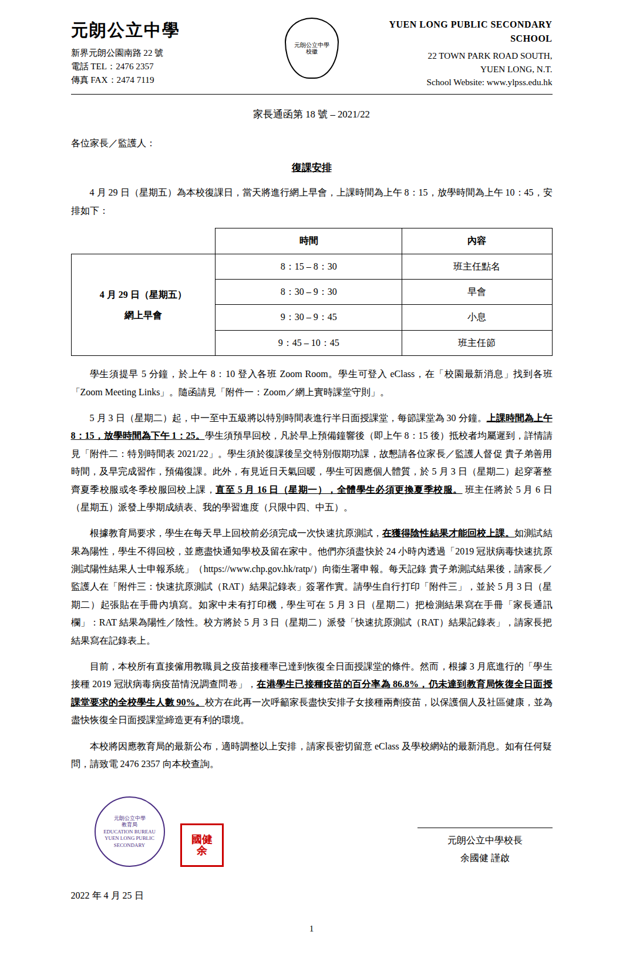元朗公立中學
新界元朗公園南路 22 號
電話 TEL：2476 2357
傳真 FAX：2474 7119
元朗公立中學
校徽
YUEN LONG PUBLIC SECONDARY SCHOOL
22 TOWN PARK ROAD SOUTH,
YUEN LONG, N.T.
School Website: www.ylpss.edu.hk
家長通函第 18 號 – 2021/22
各位家長／監護人：
復課安排
4 月 29 日（星期五）為本校復課日，當天將進行網上早會，上課時間為上午 8：15，放學時間為上午 10：45，安排如下：
| | 時間 | 內容 |
| --- | --- | --- |
| 4 月 29 日（星期五） 網上早會 | 8：15 – 8：30 | 班主任點名 |
| 8：30 – 9：30 | 早會 |
| 9：30 – 9：45 | 小息 |
| 9：45 – 10：45 | 班主任節 |
學生須提早 5 分鐘，於上午 8：10 登入各班 Zoom Room。學生可登入 eClass，在「校園最新消息」找到各班「Zoom Meeting Links」。隨函請見「附件一：Zoom／網上實時課堂守則」。
5 月 3 日（星期二）起，中一至中五級將以特別時間表進行半日面授課堂，每節課堂為 30 分鐘。上課時間為上午 8：15，放學時間為下午 1：25。學生須預早回校，凡於早上預備鐘響後（即上午 8：15 後）抵校者均屬遲到，詳情請見「附件二：特別時間表 2021/22」。學生須於復課後呈交特別假期功課，故懇請各位家長／監護人督促 貴子弟善用時間，及早完成習作，預備復課。此外，有見近日天氣回暖，學生可因應個人體質，於 5 月 3 日（星期二）起穿著整齊夏季校服或冬季校服回校上課，直至 5 月 16 日（星期一），全體學生必須更換夏季校服。 班主任將於 5 月 6 日（星期五）派發上學期成績表、我的學習進度（只限中四、中五）。
根據教育局要求，學生在每天早上回校前必須完成一次快速抗原測試，在獲得陰性結果才能回校上課。如測試結果為陽性，學生不得回校，並應盡快通知學校及留在家中。他們亦須盡快於 24 小時內透過「2019 冠狀病毒快速抗原測試陽性結果人士申報系統」（https://www.chp.gov.hk/ratp/）向衞生署申報。每天記錄 貴子弟測試結果後，請家長／監護人在「附件三：快速抗原測試（RAT）結果記錄表」簽署作實。請學生自行打印「附件三」，並於 5 月 3 日（星期二）起張貼在手冊內填寫。如家中未有打印機，學生可在 5 月 3 日（星期二）把檢測結果寫在手冊「家長通訊欄」：RAT 結果為陽性／陰性。校方將於 5 月 3 日（星期二）派發「快速抗原測試（RAT）結果記錄表」，請家長把結果寫在記錄表上。
目前，本校所有直接僱用教職員之疫苗接種率已達到恢復全日面授課堂的條件。然而，根據 3 月底進行的「學生接種 2019 冠狀病毒病疫苗情況調查問卷」，在港學生已接種疫苗的百分率為 86.8%，仍未達到教育局恢復全日面授課堂要求的全校學生人數 90%。校方在此再一次呼籲家長盡快安排子女接種兩劑疫苗，以保護個人及社區健康，並為盡快恢復全日面授課堂締造更有利的環境。
本校將因應教育局的最新公布，適時調整以上安排，請家長密切留意 eClass 及學校網站的最新消息。如有任何疑問，請致電 2476 2357 向本校查詢。
元朗公立中學
教育局
EDUCATION BUREAU
YUEN LONG PUBLIC SECONDARY
國健
余
元朗公立中學校長
余國健 謹啟
2022 年 4 月 25 日
1